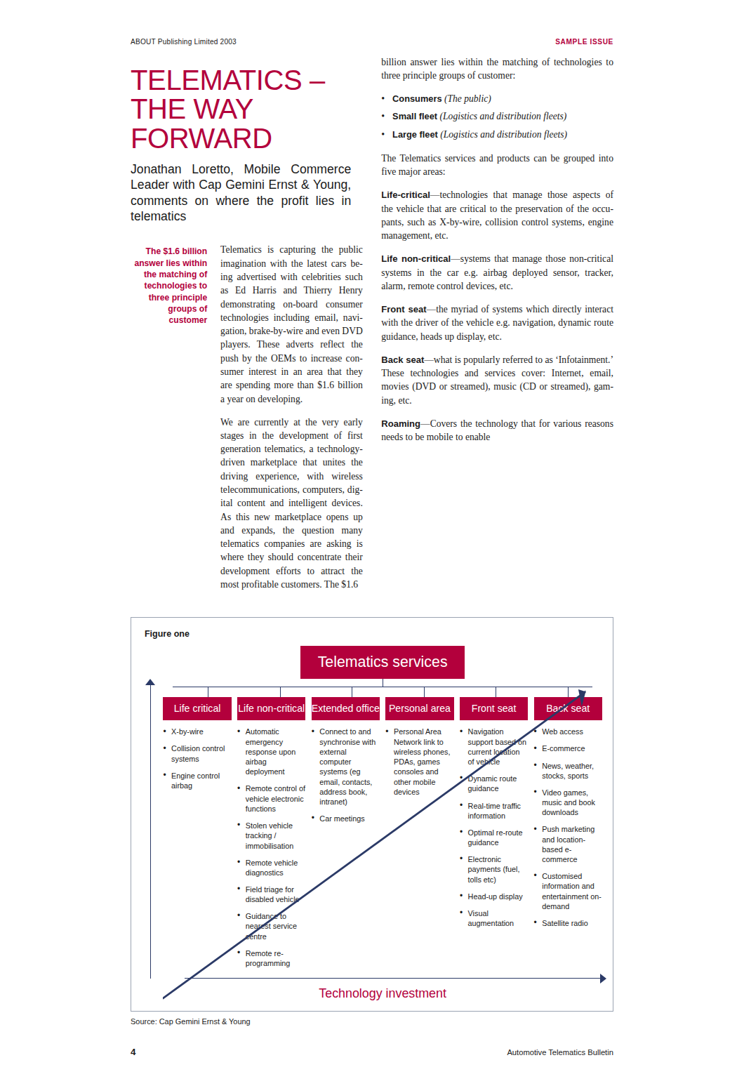ABOUT Publishing Limited 2003
SAMPLE ISSUE
TELEMATICS –
THE WAY FORWARD
Jonathan Loretto, Mobile Commerce Leader with Cap Gemini Ernst & Young, comments on where the profit lies in telematics
The $1.6 billion answer lies within the matching of technologies to three principle groups of customer
Telematics is capturing the public imagination with the latest cars being advertised with celebrities such as Ed Harris and Thierry Henry demonstrating on-board consumer technologies including email, navigation, brake-by-wire and even DVD players. These adverts reflect the push by the OEMs to increase consumer interest in an area that they are spending more than $1.6 billion a year on developing.
We are currently at the very early stages in the development of first generation telematics, a technology-driven marketplace that unites the driving experience, with wireless telecommunications, computers, digital content and intelligent devices. As this new marketplace opens up and expands, the question many telematics companies are asking is where they should concentrate their development efforts to attract the most profitable customers. The $1.6
billion answer lies within the matching of technologies to three principle groups of customer:
Consumers (The public)
Small fleet (Logistics and distribution fleets)
Large fleet (Logistics and distribution fleets)
The Telematics services and products can be grouped into five major areas:
Life-critical—technologies that manage those aspects of the vehicle that are critical to the preservation of the occupants, such as X-by-wire, collision control systems, engine management, etc.
Life non-critical—systems that manage those non-critical systems in the car e.g. airbag deployed sensor, tracker, alarm, remote control devices, etc.
Front seat—the myriad of systems which directly interact with the driver of the vehicle e.g. navigation, dynamic route guidance, heads up display, etc.
Back seat—what is popularly referred to as ‘Infotainment.’ These technologies and services cover: Internet, email, movies (DVD or streamed), music (CD or streamed), gaming, etc.
Roaming—Covers the technology that for various reasons needs to be mobile to enable
Figure one
Telematics services
Life critical
X-by-wire
Collision control systems
Engine control airbag
Life non-critical
Automatic emergency response upon airbag deployment
Remote control of vehicle electronic functions
Stolen vehicle tracking / immobilisation
Remote vehicle diagnostics
Field triage for disabled vehicle
Guidance to nearest service centre
Remote re-programming
Extended office
Connect to and synchronise with external computer systems (eg email, contacts, address book, intranet)
Car meetings
Personal area
Personal Area Network link to wireless phones, PDAs, games consoles and other mobile devices
Front seat
Navigation support based on current location of vehicle
Dynamic route guidance
Real-time traffic information
Optimal re-route guidance
Electronic payments (fuel, tolls etc)
Head-up display
Visual augmentation
Back seat
Web access
E-commerce
News, weather, stocks, sports
Video games, music and book downloads
Push marketing and location-based e-commerce
Customised information and entertainment on-demand
Satellite radio
Technology investment
Source: Cap Gemini Ernst & Young
4
Automotive Telematics Bulletin